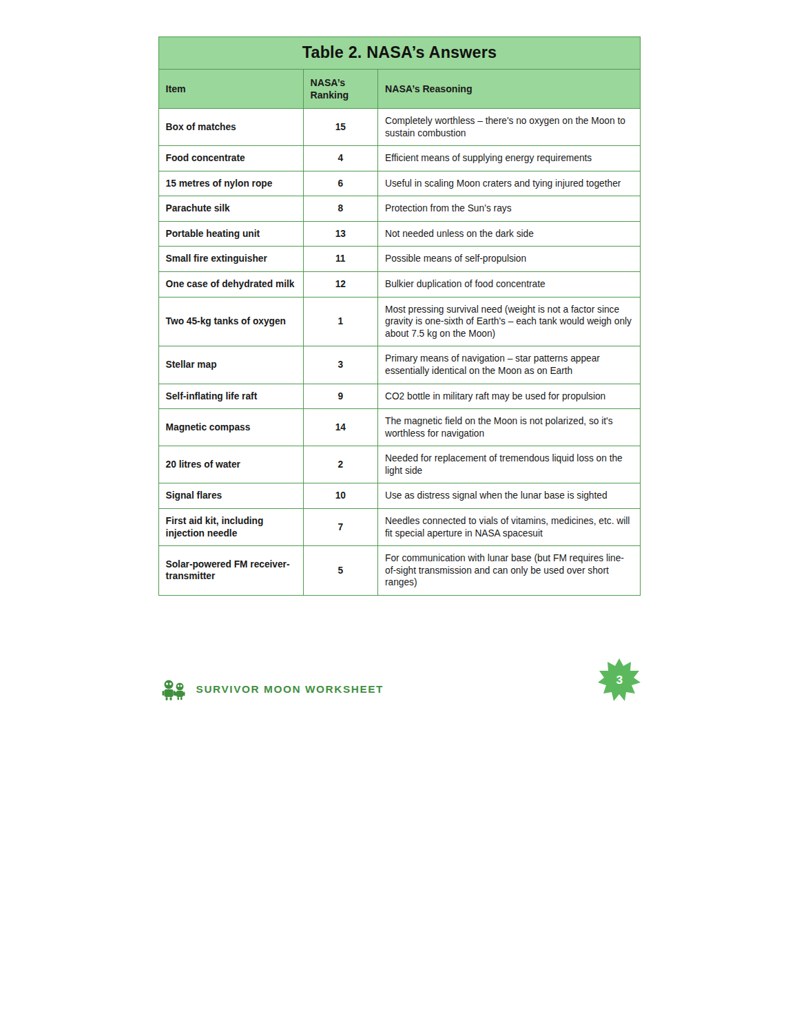Table 2. NASA’s Answers
| Item | NASA’s Ranking | NASA’s Reasoning |
| --- | --- | --- |
| Box of matches | 15 | Completely worthless – there's no oxygen on the Moon to sustain combustion |
| Food concentrate | 4 | Efficient means of supplying energy requirements |
| 15 metres of nylon rope | 6 | Useful in scaling Moon craters and tying injured together |
| Parachute silk | 8 | Protection from the Sun’s rays |
| Portable heating unit | 13 | Not needed unless on the dark side |
| Small fire extinguisher | 11 | Possible means of self-propulsion |
| One case of dehydrated milk | 12 | Bulkier duplication of food concentrate |
| Two 45-kg tanks of oxygen | 1 | Most pressing survival need (weight is not a factor since gravity is one-sixth of Earth's – each tank would weigh only about 7.5 kg on the Moon) |
| Stellar map | 3 | Primary means of navigation – star patterns appear essentially identical on the Moon as on Earth |
| Self-inflating life raft | 9 | CO2 bottle in military raft may be used for propulsion |
| Magnetic compass | 14 | The magnetic field on the Moon is not polarized, so it's worthless for navigation |
| 20 litres of water | 2 | Needed for replacement of tremendous liquid loss on the light side |
| Signal flares | 10 | Use as distress signal when the lunar base is sighted |
| First aid kit, including injection needle | 7 | Needles connected to vials of vitamins, medicines, etc. will fit special aperture in NASA spacesuit |
| Solar-powered FM receiver-transmitter | 5 | For communication with lunar base (but FM requires line-of-sight transmission and can only be used over short ranges) |
Survivor Moon Worksheet
3